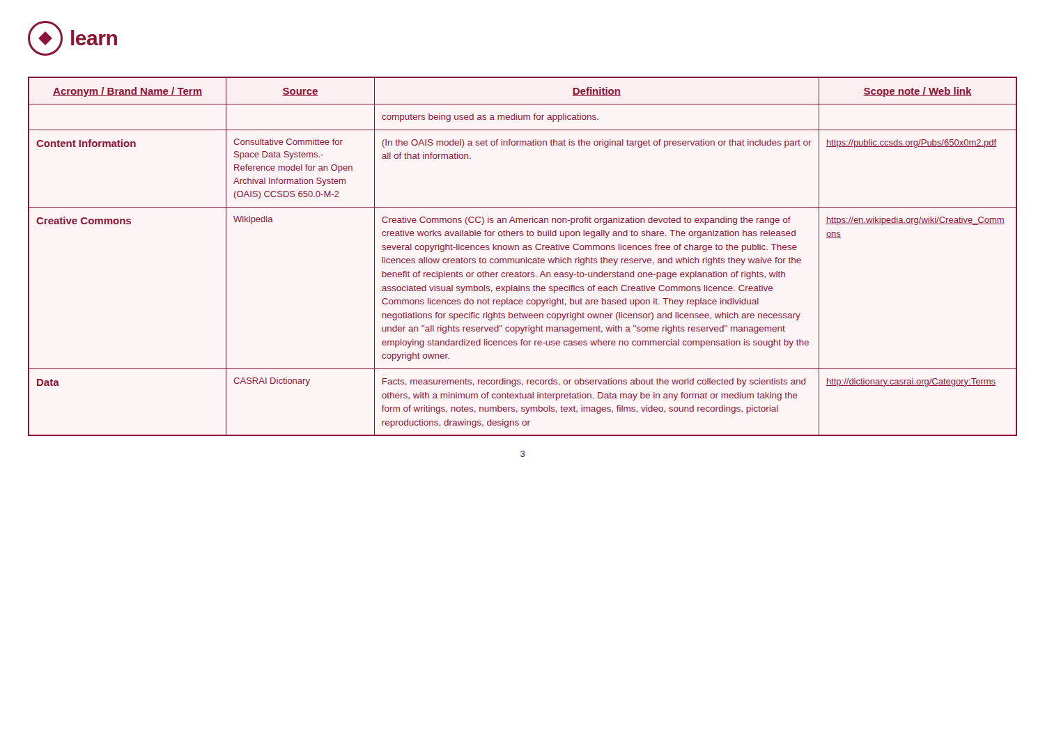learn
| Acronym / Brand Name / Term | Source | Definition | Scope note / Web link |
| --- | --- | --- | --- |
| | | computers being used as a medium for applications. | |
| Content Information | Consultative Committee for Space Data Systems.- Reference model for an Open Archival Information System (OAIS) CCSDS 650.0-M-2 | (In the OAIS model) a set of information that is the original target of preservation or that includes part or all of that information. | https://public.ccsds.org/Pubs/650x0m2.pdf |
| Creative Commons | Wikipedia | Creative Commons (CC) is an American non-profit organization devoted to expanding the range of creative works available for others to build upon legally and to share. The organization has released several copyright-licences known as Creative Commons licences free of charge to the public. These licences allow creators to communicate which rights they reserve, and which rights they waive for the benefit of recipients or other creators. An easy-to-understand one-page explanation of rights, with associated visual symbols, explains the specifics of each Creative Commons licence. Creative Commons licences do not replace copyright, but are based upon it. They replace individual negotiations for specific rights between copyright owner (licensor) and licensee, which are necessary under an "all rights reserved" copyright management, with a "some rights reserved" management employing standardized licences for re-use cases where no commercial compensation is sought by the copyright owner. | https://en.wikipedia.org/wiki/Creative_Commons |
| Data | CASRAI Dictionary | Facts, measurements, recordings, records, or observations about the world collected by scientists and others, with a minimum of contextual interpretation. Data may be in any format or medium taking the form of writings, notes, numbers, symbols, text, images, films, video, sound recordings, pictorial reproductions, drawings, designs or | http://dictionary.casrai.org/Category:Terms |
3